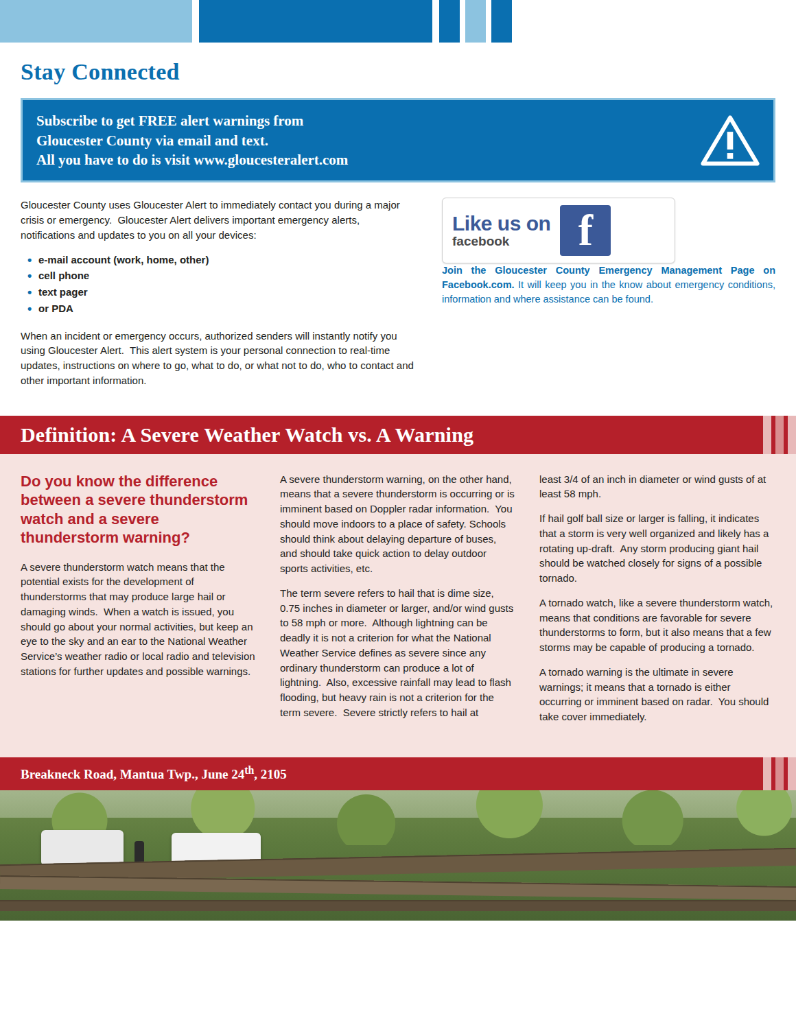Stay Connected
Subscribe to get FREE alert warnings from
Gloucester County via email and text.
All you have to do is visit www.gloucesteralert.com
Gloucester County uses Gloucester Alert to immediately contact you during a major crisis or emergency. Gloucester Alert delivers important emergency alerts, notifications and updates to you on all your devices:
e-mail account (work, home, other)
cell phone
text pager
or PDA
When an incident or emergency occurs, authorized senders will instantly notify you using Gloucester Alert. This alert system is your personal connection to real-time updates, instructions on where to go, what to do, or what not to do, who to contact and other important information.
Like us onfacebook
f
Join the Gloucester County Emergency Management Page on Facebook.com. It will keep you in the know about emergency conditions, information and where assistance can be found.
Definition: A Severe Weather Watch vs. A Warning
Do you know the difference between a severe thunderstorm watch and a severe thunderstorm warning?
A severe thunderstorm watch means that the potential exists for the development of thunderstorms that may produce large hail or damaging winds. When a watch is issued, you should go about your normal activities, but keep an eye to the sky and an ear to the National Weather Service’s weather radio or local radio and television stations for further updates and possible warnings.
A severe thunderstorm warning, on the other hand, means that a severe thunderstorm is occurring or is imminent based on Doppler radar information. You should move indoors to a place of safety. Schools should think about delaying departure of buses, and should take quick action to delay outdoor sports activities, etc.
The term severe refers to hail that is dime size, 0.75 inches in diameter or larger, and/or wind gusts to 58 mph or more. Although lightning can be deadly it is not a criterion for what the National Weather Service defines as severe since any ordinary thunderstorm can produce a lot of lightning. Also, excessive rainfall may lead to flash flooding, but heavy rain is not a criterion for the term severe. Severe strictly refers to hail at
least 3/4 of an inch in diameter or wind gusts of at least 58 mph.
If hail golf ball size or larger is falling, it indicates that a storm is very well organized and likely has a rotating up-draft. Any storm producing giant hail should be watched closely for signs of a possible tornado.
A tornado watch, like a severe thunderstorm watch, means that conditions are favorable for severe thunderstorms to form, but it also means that a few storms may be capable of producing a tornado.
A tornado warning is the ultimate in severe warnings; it means that a tornado is either occurring or imminent based on radar. You should take cover immediately.
Breakneck Road, Mantua Twp., June 24th, 2105